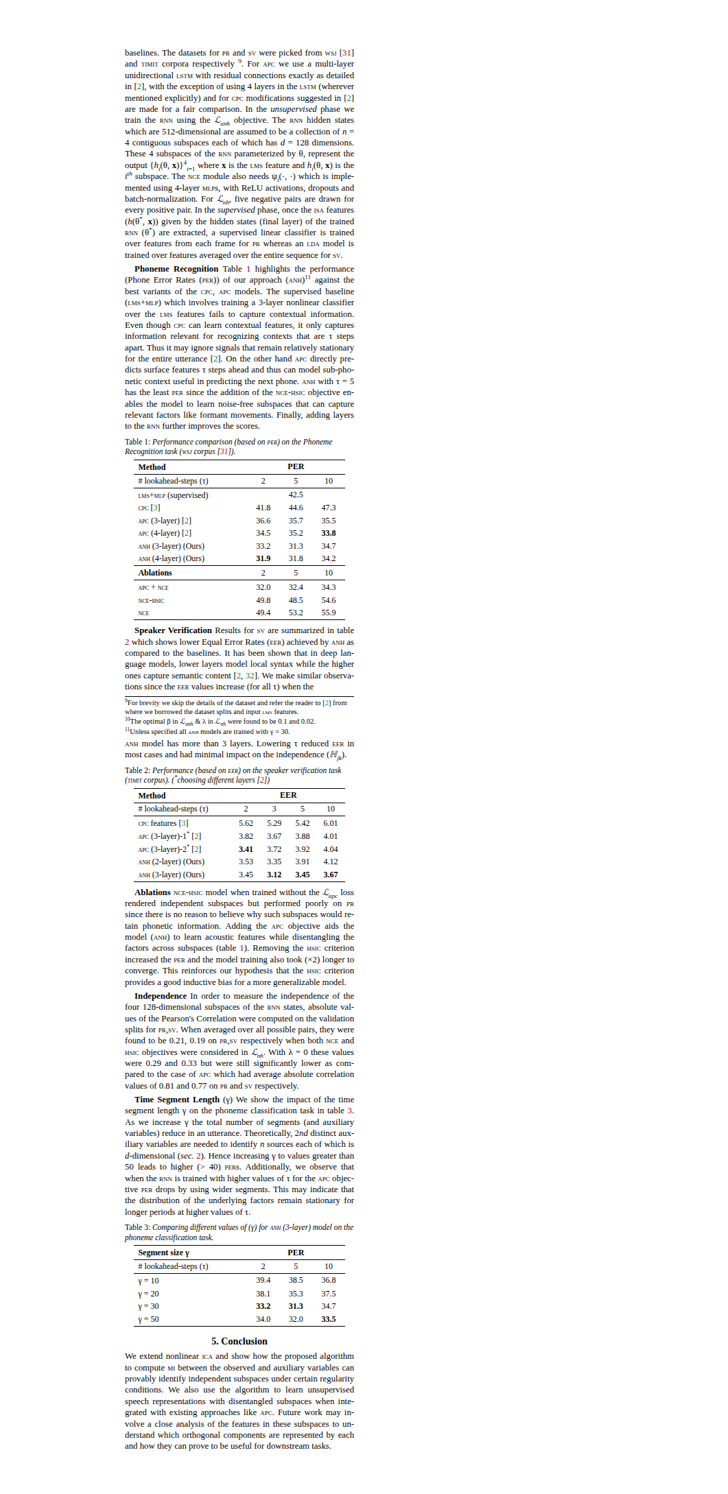baselines. The datasets for pr and sv were picked from wsj [31] and timit corpora respectively 9. For apc we use a multi-layer unidirectional lstm with residual connections exactly as detailed in [2], with the exception of using 4 layers in the lstm (wherever mentioned explicitly) and for cpc modifications suggested in [2] are made for a fair comparison. In the unsupervised phase we train the rnn using the ℒanh objective. The rnn hidden states which are 512-dimensional are assumed to be a collection of n = 4 contiguous subspaces each of which has d = 128 dimensions. These 4 subspaces of the rnn parameterized by , represent the output {hi( , x)}4 i=1 where x is the lms feature and hi( , x) is the ith subspace. The nce module also needs i(·, ·) which is implemented using 4-layer mlps, with ReLU activations, dropouts and batch-normalization. For ℒnh, five negative pairs are drawn for every positive pair. In the supervised phase, once the isa features (h( *, x)) given by the hidden states (final layer) of the trained rnn ( *) are extracted, a supervised linear classifier is trained over features from each frame for pr whereas an lda model is trained over features averaged over the entire sequence for sv.
Phoneme Recognition Table 1 highlights the performance (Phone Error Rates (per)) of our approach (anh)11 against the best variants of the cpc, apc models. The supervised baseline (lms+mlp) which involves training a 3-layer nonlinear classifier over the lms features fails to capture contextual information. Even though cpc can learn contextual features, it only captures information relevant for recognizing contexts that are steps apart. Thus it may ignore signals that remain relatively stationary for the entire utterance [2]. On the other hand apc directly predicts surface features steps ahead and thus can model sub-phonetic context useful in predicting the next phone. anh with = 5 has the least per since the addition of the nce-hsic objective enables the model to learn noise-free subspaces that can capture relevant factors like formant movements. Finally, adding layers to the rnn further improves the scores.
Table 1: Performance comparison (based on per) on the Phoneme Recognition task (wsj corpus [31]).
| Method | PER |
| --- | --- |
| # lookahead-steps ( ) | 2 | 5 | 10 |
| lms + mlp (supervised) | | 42.5 | |
| cpc [ 3 ] | 41.8 | 44.6 | 47.3 |
| apc (3-layer) [ 2 ] | 36.6 | 35.7 | 35.5 |
| apc (4-layer) [ 2 ] | 34.5 | 35.2 | 33.8 |
| anh (3-layer) (Ours) | 33.2 | 31.3 | 34.7 |
| anh (4-layer) (Ours) | 31.9 | 31.8 | 34.2 |
| Ablations | 2 | 5 | 10 |
| apc + nce | 32.0 | 32.4 | 34.3 |
| nce - hsic | 49.8 | 48.5 | 54.6 |
| nce | 49.4 | 53.2 | 55.9 |
Speaker Verification Results for sv are summarized in table 2 which shows lower Equal Error Rates (eer) achieved by anh as compared to the baselines. It has been shown that in deep language models, lower layers model local syntax while the higher ones capture semantic content [2, 32]. We make similar observations since the eer values increase (for all ) when the
9For brevity we skip the details of the dataset and refer the reader to [2] from where we borrowed the dataset splits and input lms features.
10The optimal in ℒanh & in ℒnh were found to be 0.1 and 0.02.
11Unless specified all anh models are trained with = 30.
anh model has more than 3 layers. Lowering reduced eer in most cases and had minimal impact on the independence (ℍjk).
Table 2: Performance (based on eer) on the speaker verification task (timit corpus). (*choosing different layers [2])
| Method | EER |
| --- | --- |
| # lookahead-steps ( ) | 2 | 3 | 5 | 10 |
| cpc features [ 3 ] | 5.62 | 5.29 | 5.42 | 6.01 |
| apc (3-layer)-1 * [ 2 ] | 3.82 | 3.67 | 3.88 | 4.01 |
| apc (3-layer)-2 * [ 2 ] | 3.41 | 3.72 | 3.92 | 4.04 |
| anh (2-layer) (Ours) | 3.53 | 3.35 | 3.91 | 4.12 |
| anh (3-layer) (Ours) | 3.45 | 3.12 | 3.45 | 3.67 |
Ablations nce-hsic model when trained without the ℒapc loss rendered independent subspaces but performed poorly on pr since there is no reason to believe why such subspaces would retain phonetic information. Adding the apc objective aids the model (anh) to learn acoustic features while disentangling the factors across subspaces (table 1). Removing the hsic criterion increased the per and the model training also took ( 2) longer to converge. This reinforces our hypothesis that the hsic criterion provides a good inductive bias for a more generalizable model.
Independence In order to measure the independence of the four 128-dimensional subspaces of the rnn states, absolute values of the Pearson's Correlation were computed on the validation splits for pr,sv. When averaged over all possible pairs, they were found to be 0.21, 0.19 on pr,sv respectively when both nce and hsic objectives were considered in ℒnh. With = 0 these values were 0.29 and 0.33 but were still significantly lower as compared to the case of apc which had average absolute correlation values of 0.81 and 0.77 on pr and sv respectively.
Time Segment Length ( ) We show the impact of the time segment length on the phoneme classification task in table 3. As we increase the total number of segments (and auxiliary variables) reduce in an utterance. Theoretically, 2nd distinct auxiliary variables are needed to identify n sources each of which is d-dimensional (sec. 2). Hence increasing to values greater than 50 leads to higher ( 40) pers. Additionally, we observe that when the rnn is trained with higher values of for the apc objective per drops by using wider segments. This may indicate that the distribution of the underlying factors remain stationary for longer periods at higher values of .
Table 3: Comparing different values of ( ) for anh (3-layer) model on the phoneme classification task.
| Segment size | PER |
| --- | --- |
| # lookahead-steps ( ) | 2 | 5 | 10 |
| = 10 | 39.4 | 38.5 | 36.8 |
| = 20 | 38.1 | 35.3 | 37.5 |
| = 30 | 33.2 | 31.3 | 34.7 |
| = 50 | 34.0 | 32.0 | 33.5 |
5. Conclusion
We extend nonlinear ica and show how the proposed algorithm to compute mi between the observed and auxiliary variables can provably identify independent subspaces under certain regularity conditions. We also use the algorithm to learn unsupervised speech representations with disentangled subspaces when integrated with existing approaches like apc. Future work may involve a close analysis of the features in these subspaces to understand which orthogonal components are represented by each and how they can prove to be useful for downstream tasks.